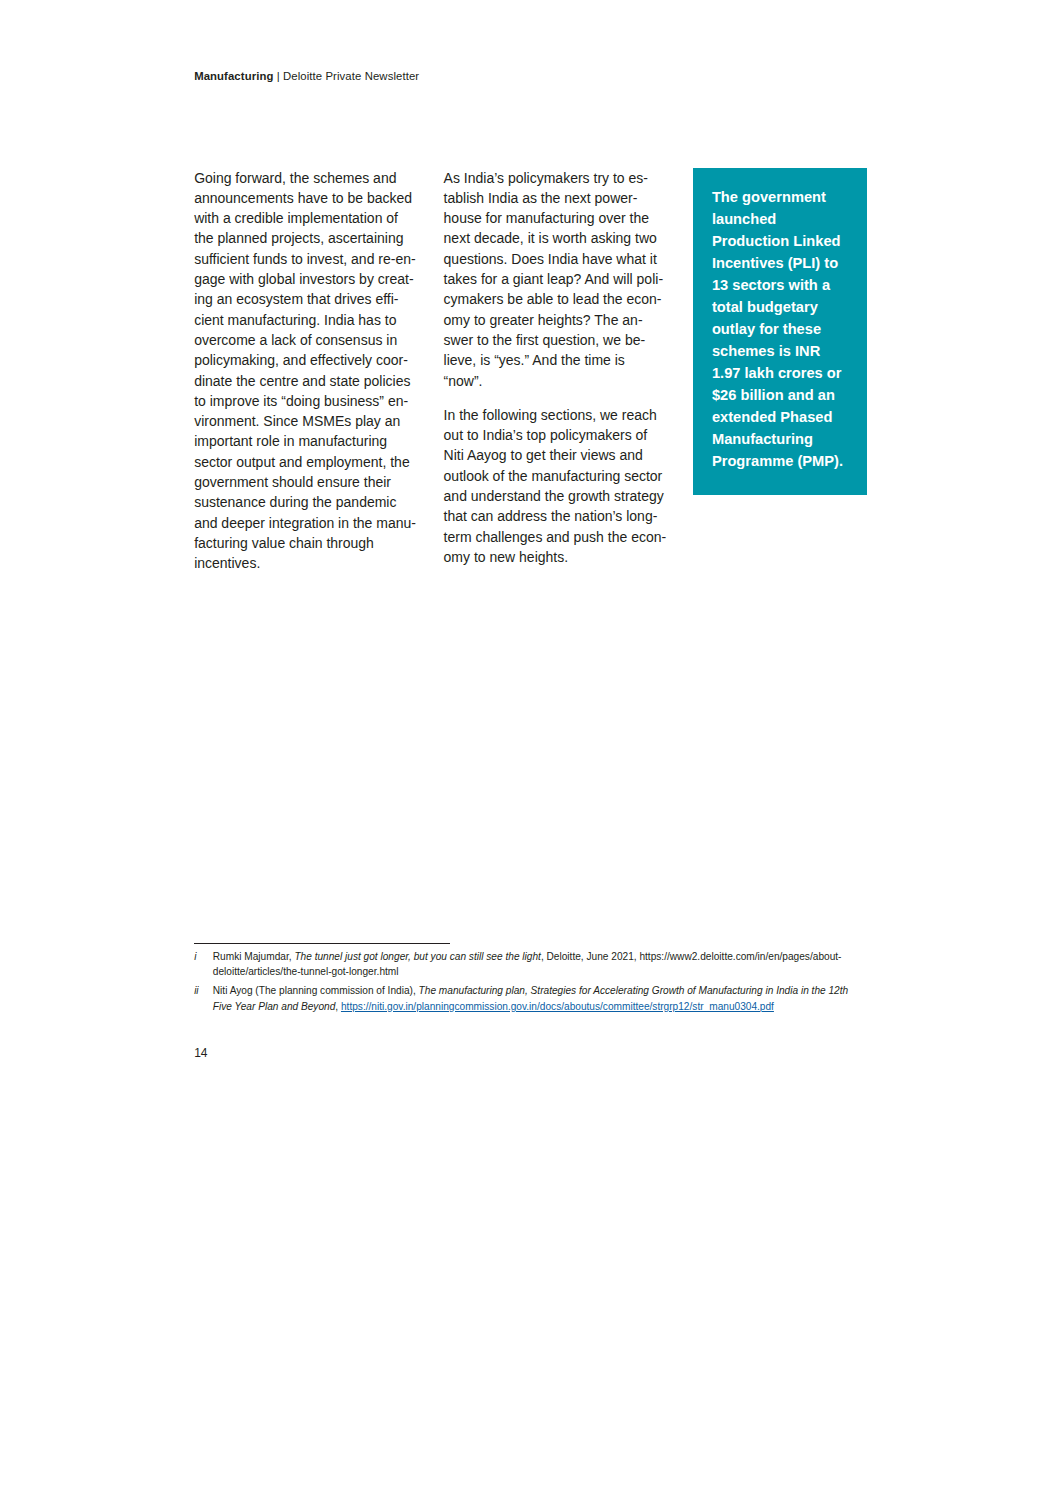Manufacturing | Deloitte Private Newsletter
Going forward, the schemes and announcements have to be backed with a credible implementation of the planned projects, ascertaining sufficient funds to invest, and re-engage with global investors by creating an ecosystem that drives efficient manufacturing. India has to overcome a lack of consensus in policymaking, and effectively coordinate the centre and state policies to improve its “doing business” environment. Since MSMEs play an important role in manufacturing sector output and employment, the government should ensure their sustenance during the pandemic and deeper integration in the manufacturing value chain through incentives.
As India’s policymakers try to establish India as the next powerhouse for manufacturing over the next decade, it is worth asking two questions. Does India have what it takes for a giant leap? And will policymakers be able to lead the economy to greater heights? The answer to the first question, we believe, is “yes.” And the time is “now”.
In the following sections, we reach out to India’s top policymakers of Niti Aayog to get their views and outlook of the manufacturing sector and understand the growth strategy that can address the nation’s long-term challenges and push the economy to new heights.
The government launched Production Linked Incentives (PLI) to 13 sectors with a total budgetary outlay for these schemes is INR 1.97 lakh crores or $26 billion and an extended Phased Manufacturing Programme (PMP).
i Rumki Majumdar, The tunnel just got longer, but you can still see the light, Deloitte, June 2021, https://www2.deloitte.com/in/en/pages/about-deloitte/articles/the-tunnel-got-longer.html
ii Niti Ayog (The planning commission of India), The manufacturing plan, Strategies for Accelerating Growth of Manufacturing in India in the 12th Five Year Plan and Beyond, https://niti.gov.in/planningcommission.gov.in/docs/aboutus/committee/strgrp12/str_manu0304.pdf
14